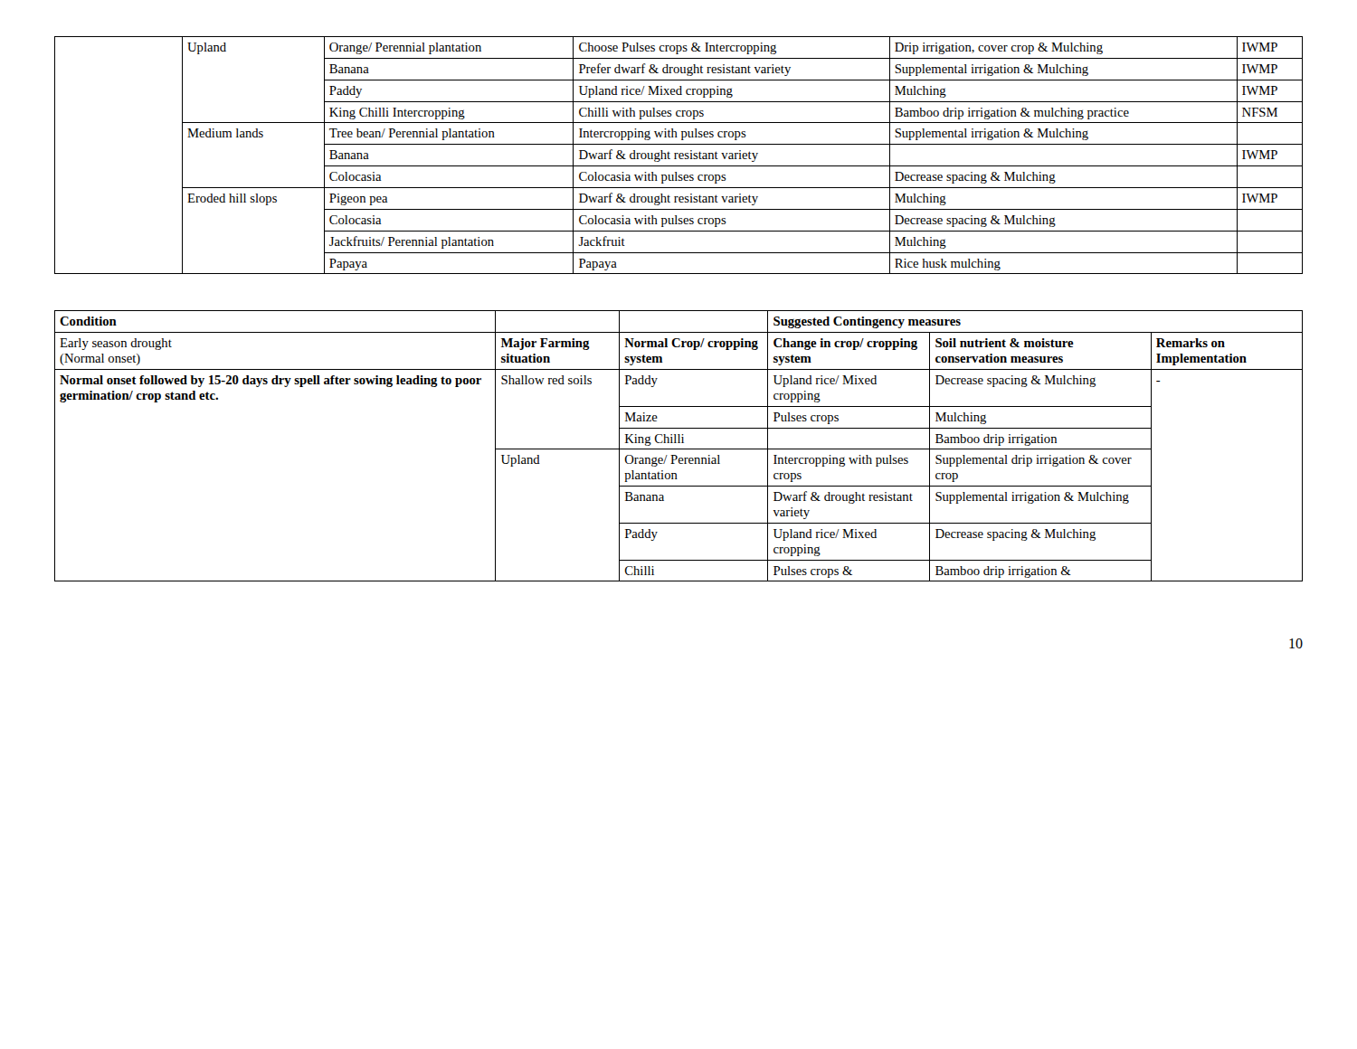| | Upland | Orange/ Perennial plantation | Choose Pulses crops & Intercropping | Drip irrigation, cover crop & Mulching | IWMP |
| Banana | Prefer dwarf & drought resistant variety | Supplemental irrigation & Mulching | IWMP |
| Paddy | Upland rice/ Mixed cropping | Mulching | IWMP |
| King Chilli Intercropping | Chilli with pulses crops | Bamboo drip irrigation & mulching practice | NFSM |
| Medium lands | Tree bean/ Perennial plantation | Intercropping with pulses crops | Supplemental irrigation & Mulching | |
| Banana | Dwarf & drought resistant variety | | IWMP |
| Colocasia | Colocasia with pulses crops | Decrease spacing & Mulching | |
| Eroded hill slops | Pigeon pea | Dwarf & drought resistant variety | Mulching | IWMP |
| Colocasia | Colocasia with pulses crops | Decrease spacing & Mulching | |
| Jackfruits/ Perennial plantation | Jackfruit | Mulching | |
| Papaya | Papaya | Rice husk mulching | |
| Condition | | | Suggested Contingency measures |
| Early season drought (Normal onset) | Major Farming situation | Normal Crop/ cropping system | Change in crop/ cropping system | Soil nutrient & moisture conservation measures | Remarks on Implementation |
| Normal onset followed by 15-20 days dry spell after sowing leading to poor germination/ crop stand etc. | Shallow red soils | Paddy | Upland rice/ Mixed cropping | Decrease spacing & Mulching | - |
| Maize | Pulses crops | Mulching |
| King Chilli | | Bamboo drip irrigation |
| Upland | Orange/ Perennial plantation | Intercropping with pulses crops | Supplemental drip irrigation & cover crop |
| Banana | Dwarf & drought resistant variety | Supplemental irrigation & Mulching |
| Paddy | Upland rice/ Mixed cropping | Decrease spacing & Mulching |
| Chilli | Pulses crops & | Bamboo drip irrigation & |
10